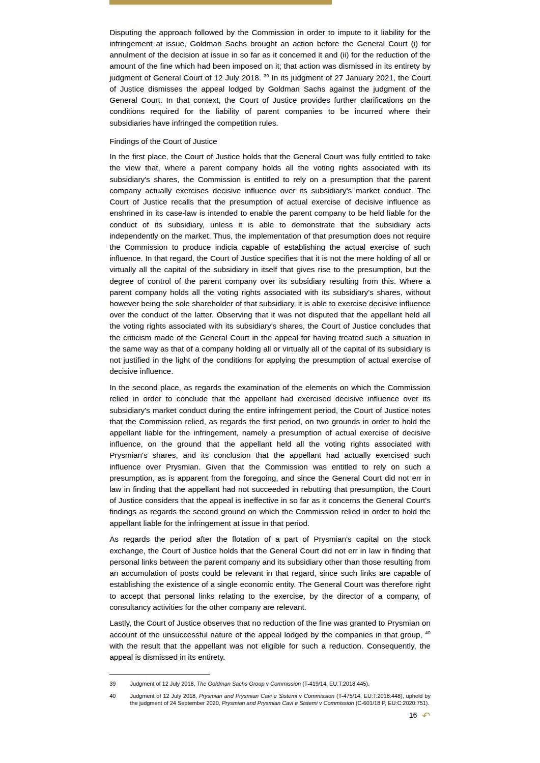Disputing the approach followed by the Commission in order to impute to it liability for the infringement at issue, Goldman Sachs brought an action before the General Court (i) for annulment of the decision at issue in so far as it concerned it and (ii) for the reduction of the amount of the fine which had been imposed on it; that action was dismissed in its entirety by judgment of General Court of 12 July 2018. 39 In its judgment of 27 January 2021, the Court of Justice dismisses the appeal lodged by Goldman Sachs against the judgment of the General Court. In that context, the Court of Justice provides further clarifications on the conditions required for the liability of parent companies to be incurred where their subsidiaries have infringed the competition rules.
Findings of the Court of Justice
In the first place, the Court of Justice holds that the General Court was fully entitled to take the view that, where a parent company holds all the voting rights associated with its subsidiary's shares, the Commission is entitled to rely on a presumption that the parent company actually exercises decisive influence over its subsidiary's market conduct. The Court of Justice recalls that the presumption of actual exercise of decisive influence as enshrined in its case-law is intended to enable the parent company to be held liable for the conduct of its subsidiary, unless it is able to demonstrate that the subsidiary acts independently on the market. Thus, the implementation of that presumption does not require the Commission to produce indicia capable of establishing the actual exercise of such influence. In that regard, the Court of Justice specifies that it is not the mere holding of all or virtually all the capital of the subsidiary in itself that gives rise to the presumption, but the degree of control of the parent company over its subsidiary resulting from this. Where a parent company holds all the voting rights associated with its subsidiary's shares, without however being the sole shareholder of that subsidiary, it is able to exercise decisive influence over the conduct of the latter. Observing that it was not disputed that the appellant held all the voting rights associated with its subsidiary's shares, the Court of Justice concludes that the criticism made of the General Court in the appeal for having treated such a situation in the same way as that of a company holding all or virtually all of the capital of its subsidiary is not justified in the light of the conditions for applying the presumption of actual exercise of decisive influence.
In the second place, as regards the examination of the elements on which the Commission relied in order to conclude that the appellant had exercised decisive influence over its subsidiary's market conduct during the entire infringement period, the Court of Justice notes that the Commission relied, as regards the first period, on two grounds in order to hold the appellant liable for the infringement, namely a presumption of actual exercise of decisive influence, on the ground that the appellant held all the voting rights associated with Prysmian's shares, and its conclusion that the appellant had actually exercised such influence over Prysmian. Given that the Commission was entitled to rely on such a presumption, as is apparent from the foregoing, and since the General Court did not err in law in finding that the appellant had not succeeded in rebutting that presumption, the Court of Justice considers that the appeal is ineffective in so far as it concerns the General Court's findings as regards the second ground on which the Commission relied in order to hold the appellant liable for the infringement at issue in that period.
As regards the period after the flotation of a part of Prysmian's capital on the stock exchange, the Court of Justice holds that the General Court did not err in law in finding that personal links between the parent company and its subsidiary other than those resulting from an accumulation of posts could be relevant in that regard, since such links are capable of establishing the existence of a single economic entity. The General Court was therefore right to accept that personal links relating to the exercise, by the director of a company, of consultancy activities for the other company are relevant.
Lastly, the Court of Justice observes that no reduction of the fine was granted to Prysmian on account of the unsuccessful nature of the appeal lodged by the companies in that group, 40 with the result that the appellant was not eligible for such a reduction. Consequently, the appeal is dismissed in its entirety.
39
Judgment of 12 July 2018, The Goldman Sachs Group v Commission (T-419/14, EU:T:2018:445).
40
Judgment of 12 July 2018, Prysmian and Prysmian Cavi e Sistemi v Commission (T-475/14, EU:T:2018:448), upheld by the judgment of 24 September 2020, Prysmian and Prysmian Cavi e Sistemi v Commission (C-601/18 P, EU:C:2020:751).
16 ↶